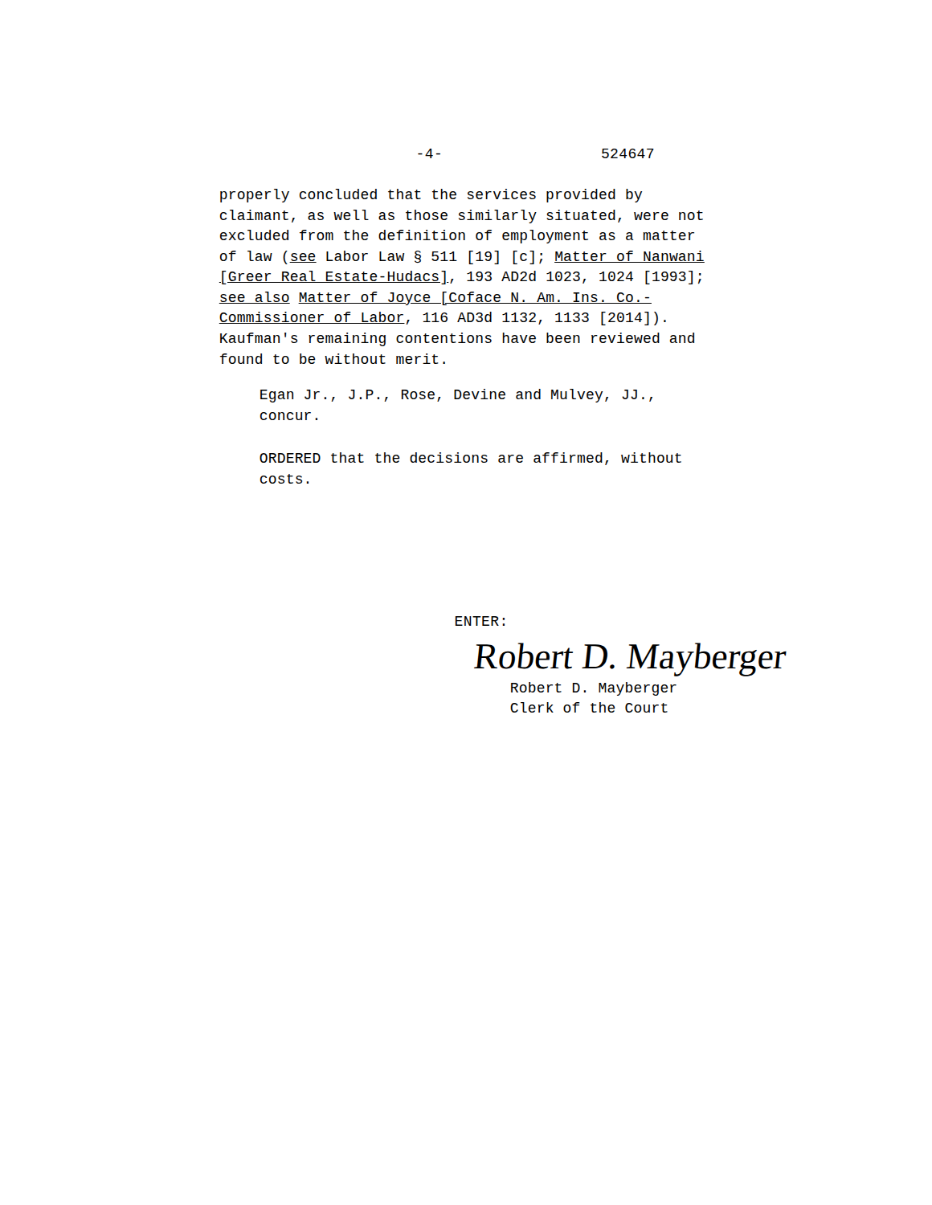-4- 524647
properly concluded that the services provided by claimant, as well as those similarly situated, were not excluded from the definition of employment as a matter of law (see Labor Law § 511 [19] [c]; Matter of Nanwani [Greer Real Estate-Hudacs], 193 AD2d 1023, 1024 [1993]; see also Matter of Joyce [Coface N. Am. Ins. Co.-Commissioner of Labor, 116 AD3d 1132, 1133 [2014]). Kaufman's remaining contentions have been reviewed and found to be without merit.
Egan Jr., J.P., Rose, Devine and Mulvey, JJ., concur.
ORDERED that the decisions are affirmed, without costs.
ENTER:
Robert D. Mayberger
Robert D. Mayberger
Clerk of the Court